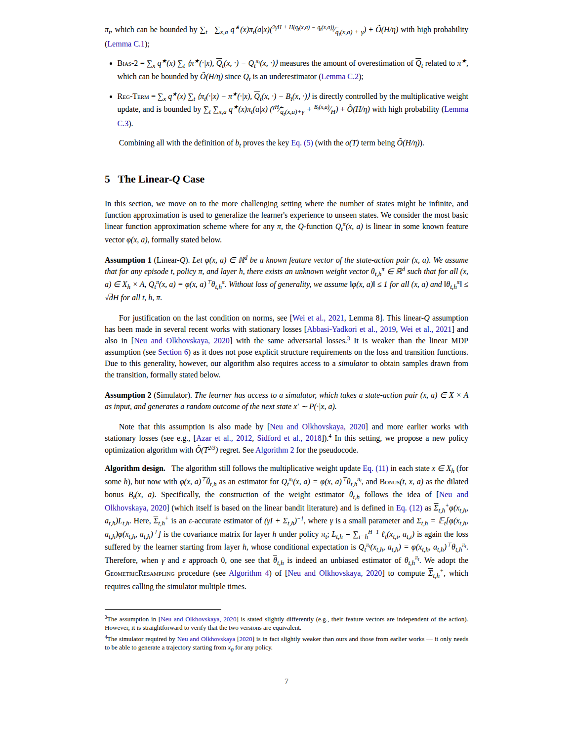πt, which can be bounded by ∑t ∑x,a q★(x)πt(a|x)(2γH + H(qt(x,a) − qt(x,a))⁄qt(x,a) + γ) + Õ(H/η) with high probability (Lemma C.1);
Bias-2 = ∑x q★(x) ∑t ⟨π★(·|x), Qt(x, ·) − Qtπt(x, ·)⟩ measures the amount of overestimation of Qt related to π★, which can be bounded by Õ(H/η) since Qt is an underestimator (Lemma C.2);
Reg-Term = ∑x q★(x) ∑t ⟨πt(·|x) − π★(·|x), Qt(x, ·) − Bt(x, ·)⟩ is directly controlled by the multiplicative weight update, and is bounded by ∑t ∑x,a q★(x)πt(a|x) (γH⁄qt(x,a)+γ + Bt(x,a)⁄H) + Õ(H/η) with high probability (Lemma C.3).
Combining all with the definition of bt proves the key Eq. (5) (with the o(T) term being Õ(H/η)).
5 The Linear-Q Case
In this section, we move on to the more challenging setting where the number of states might be infinite, and function approximation is used to generalize the learner's experience to unseen states. We consider the most basic linear function approximation scheme where for any π, the Q-function Qtπ(x, a) is linear in some known feature vector φ(x, a), formally stated below.
Assumption 1 (Linear-Q). Let φ(x, a) ∈ ℝd be a known feature vector of the state-action pair (x, a). We assume that for any episode t, policy π, and layer h, there exists an unknown weight vector θt,hπ ∈ ℝd such that for all (x, a) ∈ Xh × A, Qtπ(x, a) = φ(x, a)⊤θt,hπ. Without loss of generality, we assume ‖φ(x, a)‖ ≤ 1 for all (x, a) and ‖θt,hπ‖ ≤ √d H for all t, h, π.
For justification on the last condition on norms, see [Wei et al., 2021, Lemma 8]. This linear-Q assumption has been made in several recent works with stationary losses [Abbasi-Yadkori et al., 2019, Wei et al., 2021] and also in [Neu and Olkhovskaya, 2020] with the same adversarial losses.3 It is weaker than the linear MDP assumption (see Section 6) as it does not pose explicit structure requirements on the loss and transition functions. Due to this generality, however, our algorithm also requires access to a simulator to obtain samples drawn from the transition, formally stated below.
Assumption 2 (Simulator). The learner has access to a simulator, which takes a state-action pair (x, a) ∈ X × A as input, and generates a random outcome of the next state x′ ∼ P(·|x, a).
Note that this assumption is also made by [Neu and Olkhovskaya, 2020] and more earlier works with stationary losses (see e.g., [Azar et al., 2012, Sidford et al., 2018]).4 In this setting, we propose a new policy optimization algorithm with Õ(T2/3) regret. See Algorithm 2 for the pseudocode.
Algorithm design. The algorithm still follows the multiplicative weight update Eq. (11) in each state x ∈ Xh (for some h), but now with φ(x, a)⊤θt,h as an estimator for Qtπt(x, a) = φ(x, a)⊤θt,hπt, and Bonus(t, x, a) as the dilated bonus Bt(x, a). Specifically, the construction of the weight estimator θt,h follows the idea of [Neu and Olkhovskaya, 2020] (which itself is based on the linear bandit literature) and is defined in Eq. (12) as Σt,h+φ(xt,h, at,h)Lt,h. Here, Σt,h+ is an ε-accurate estimator of (γI + Σt,h)−1, where γ is a small parameter and Σt,h = 𝔼t[φ(xt,h, at,h)φ(xt,h, at,h)⊤] is the covariance matrix for layer h under policy πt; Lt,h = ∑i=hH−1 ℓt(xt,i, at,i) is again the loss suffered by the learner starting from layer h, whose conditional expectation is Qtπt(xt,h, at,h) = φ(xt,h, at,h)⊤θt,hπt. Therefore, when γ and ε approach 0, one see that θt,h is indeed an unbiased estimator of θt,hπt. We adopt the GeometricResampling procedure (see Algorithm 4) of [Neu and Olkhovskaya, 2020] to compute Σt,h+, which requires calling the simulator multiple times.
3The assumption in [Neu and Olkhovskaya, 2020] is stated slightly differently (e.g., their feature vectors are independent of the action). However, it is straightforward to verify that the two versions are equivalent.
4The simulator required by Neu and Olkhovskaya [2020] is in fact slightly weaker than ours and those from earlier works — it only needs to be able to generate a trajectory starting from x0 for any policy.
7